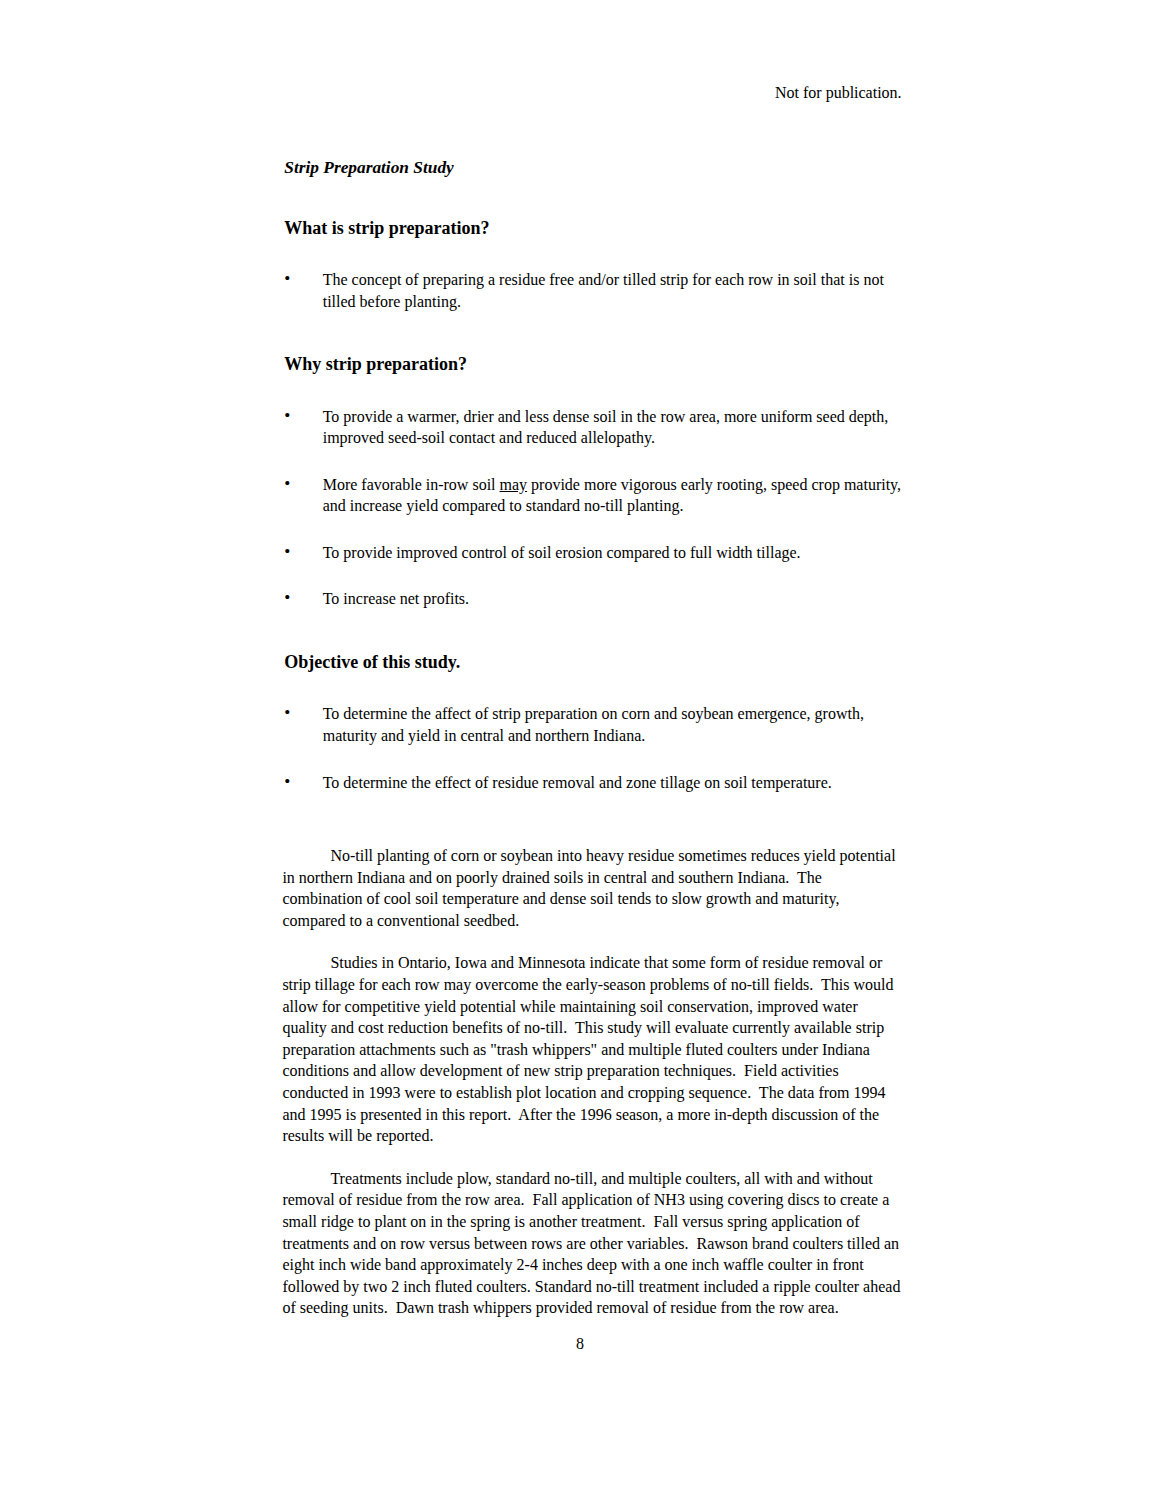Not for publication.
Strip Preparation Study
What is strip preparation?
The concept of preparing a residue free and/or tilled strip for each row in soil that is not tilled before planting.
Why strip preparation?
To provide a warmer, drier and less dense soil in the row area, more uniform seed depth, improved seed-soil contact and reduced allelopathy.
More favorable in-row soil may provide more vigorous early rooting, speed crop maturity, and increase yield compared to standard no-till planting.
To provide improved control of soil erosion compared to full width tillage.
To increase net profits.
Objective of this study.
To determine the affect of strip preparation on corn and soybean emergence, growth, maturity and yield in central and northern Indiana.
To determine the effect of residue removal and zone tillage on soil temperature.
No-till planting of corn or soybean into heavy residue sometimes reduces yield potential in northern Indiana and on poorly drained soils in central and southern Indiana. The combination of cool soil temperature and dense soil tends to slow growth and maturity, compared to a conventional seedbed.
Studies in Ontario, Iowa and Minnesota indicate that some form of residue removal or strip tillage for each row may overcome the early-season problems of no-till fields. This would allow for competitive yield potential while maintaining soil conservation, improved water quality and cost reduction benefits of no-till. This study will evaluate currently available strip preparation attachments such as "trash whippers" and multiple fluted coulters under Indiana conditions and allow development of new strip preparation techniques. Field activities conducted in 1993 were to establish plot location and cropping sequence. The data from 1994 and 1995 is presented in this report. After the 1996 season, a more in-depth discussion of the results will be reported.
Treatments include plow, standard no-till, and multiple coulters, all with and without removal of residue from the row area. Fall application of NH3 using covering discs to create a small ridge to plant on in the spring is another treatment. Fall versus spring application of treatments and on row versus between rows are other variables. Rawson brand coulters tilled an eight inch wide band approximately 2-4 inches deep with a one inch waffle coulter in front followed by two 2 inch fluted coulters. Standard no-till treatment included a ripple coulter ahead of seeding units. Dawn trash whippers provided removal of residue from the row area.
8